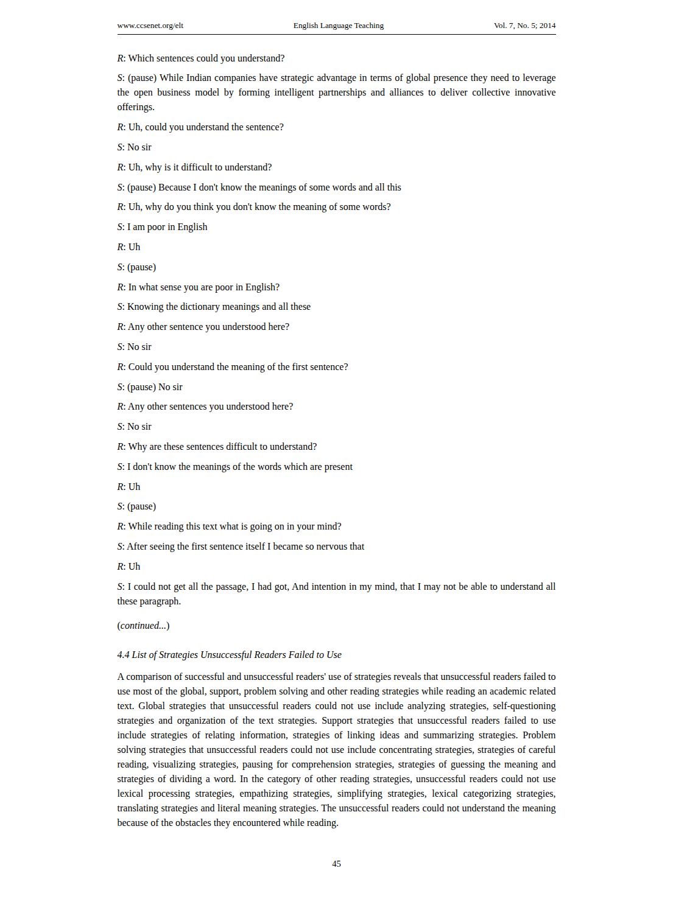www.ccsenet.org/elt
English Language Teaching
Vol. 7, No. 5; 2014
R: Which sentences could you understand?
S: (pause) While Indian companies have strategic advantage in terms of global presence they need to leverage the open business model by forming intelligent partnerships and alliances to deliver collective innovative offerings.
R: Uh, could you understand the sentence?
S: No sir
R: Uh, why is it difficult to understand?
S: (pause) Because I don't know the meanings of some words and all this
R: Uh, why do you think you don't know the meaning of some words?
S: I am poor in English
R: Uh
S: (pause)
R: In what sense you are poor in English?
S: Knowing the dictionary meanings and all these
R: Any other sentence you understood here?
S: No sir
R: Could you understand the meaning of the first sentence?
S: (pause) No sir
R: Any other sentences you understood here?
S: No sir
R: Why are these sentences difficult to understand?
S: I don't know the meanings of the words which are present
R: Uh
S: (pause)
R: While reading this text what is going on in your mind?
S: After seeing the first sentence itself I became so nervous that
R: Uh
S: I could not get all the passage, I had got, And intention in my mind, that I may not be able to understand all these paragraph.
(continued...)
4.4 List of Strategies Unsuccessful Readers Failed to Use
A comparison of successful and unsuccessful readers' use of strategies reveals that unsuccessful readers failed to use most of the global, support, problem solving and other reading strategies while reading an academic related text. Global strategies that unsuccessful readers could not use include analyzing strategies, self-questioning strategies and organization of the text strategies. Support strategies that unsuccessful readers failed to use include strategies of relating information, strategies of linking ideas and summarizing strategies. Problem solving strategies that unsuccessful readers could not use include concentrating strategies, strategies of careful reading, visualizing strategies, pausing for comprehension strategies, strategies of guessing the meaning and strategies of dividing a word. In the category of other reading strategies, unsuccessful readers could not use lexical processing strategies, empathizing strategies, simplifying strategies, lexical categorizing strategies, translating strategies and literal meaning strategies. The unsuccessful readers could not understand the meaning because of the obstacles they encountered while reading.
45